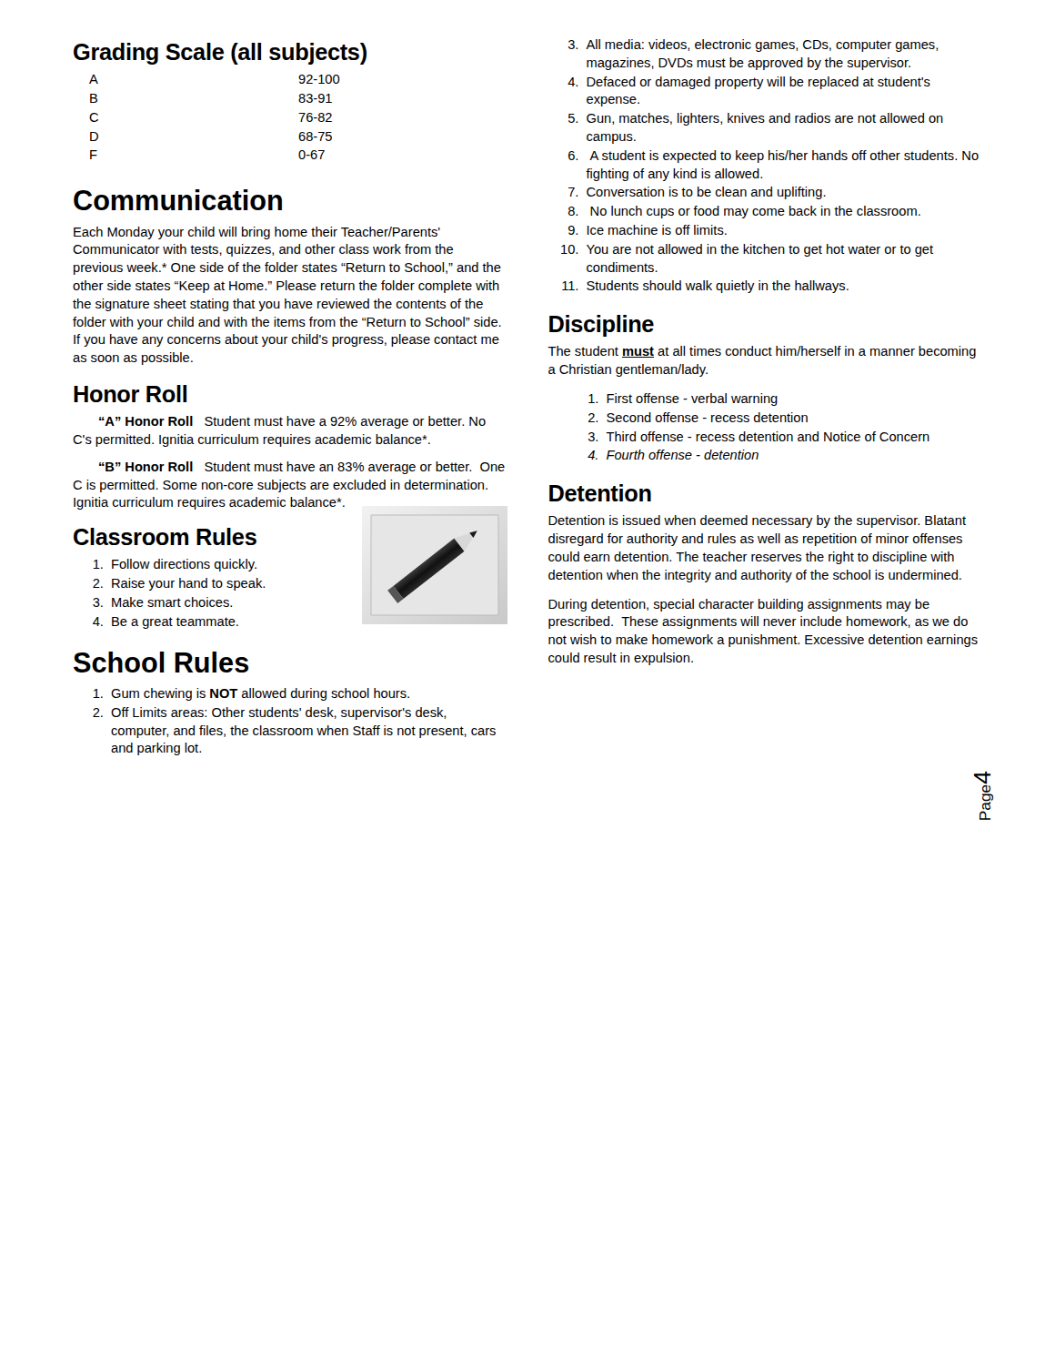Grading Scale (all subjects)
| A | 92-100 |
| B | 83-91 |
| C | 76-82 |
| D | 68-75 |
| F | 0-67 |
Communication
Each Monday your child will bring home their Teacher/Parents' Communicator with tests, quizzes, and other class work from the previous week.* One side of the folder states “Return to School,” and the other side states “Keep at Home.” Please return the folder complete with the signature sheet stating that you have reviewed the contents of the folder with your child and with the items from the “Return to School” side. If you have any concerns about your child's progress, please contact me as soon as possible.
Honor Roll
“A” Honor Roll Student must have a 92% average or better. No C's permitted. Ignitia curriculum requires academic balance*.
“B” Honor Roll Student must have an 83% average or better. One C is permitted. Some non-core subjects are excluded in determination. Ignitia curriculum requires academic balance*.
Classroom Rules
Follow directions quickly.
Raise your hand to speak.
Make smart choices.
Be a great teammate.
School Rules
Gum chewing is NOT allowed during school hours.
Off Limits areas: Other students' desk, supervisor's desk, computer, and files, the classroom when Staff is not present, cars and parking lot.
All media: videos, electronic games, CDs, computer games, magazines, DVDs must be approved by the supervisor.
Defaced or damaged property will be replaced at student's expense.
Gun, matches, lighters, knives and radios are not allowed on campus.
A student is expected to keep his/her hands off other students. No fighting of any kind is allowed.
Conversation is to be clean and uplifting.
No lunch cups or food may come back in the classroom.
Ice machine is off limits.
You are not allowed in the kitchen to get hot water or to get condiments.
Students should walk quietly in the hallways.
Discipline
The student must at all times conduct him/herself in a manner becoming a Christian gentleman/lady.
First offense - verbal warning
Second offense - recess detention
Third offense - recess detention and Notice of Concern
Fourth offense - detention
Detention
Detention is issued when deemed necessary by the supervisor. Blatant disregard for authority and rules as well as repetition of minor offenses could earn detention. The teacher reserves the right to discipline with detention when the integrity and authority of the school is undermined.
During detention, special character building assignments may be prescribed. These assignments will never include homework, as we do not wish to make homework a punishment. Excessive detention earnings could result in expulsion.
Page4